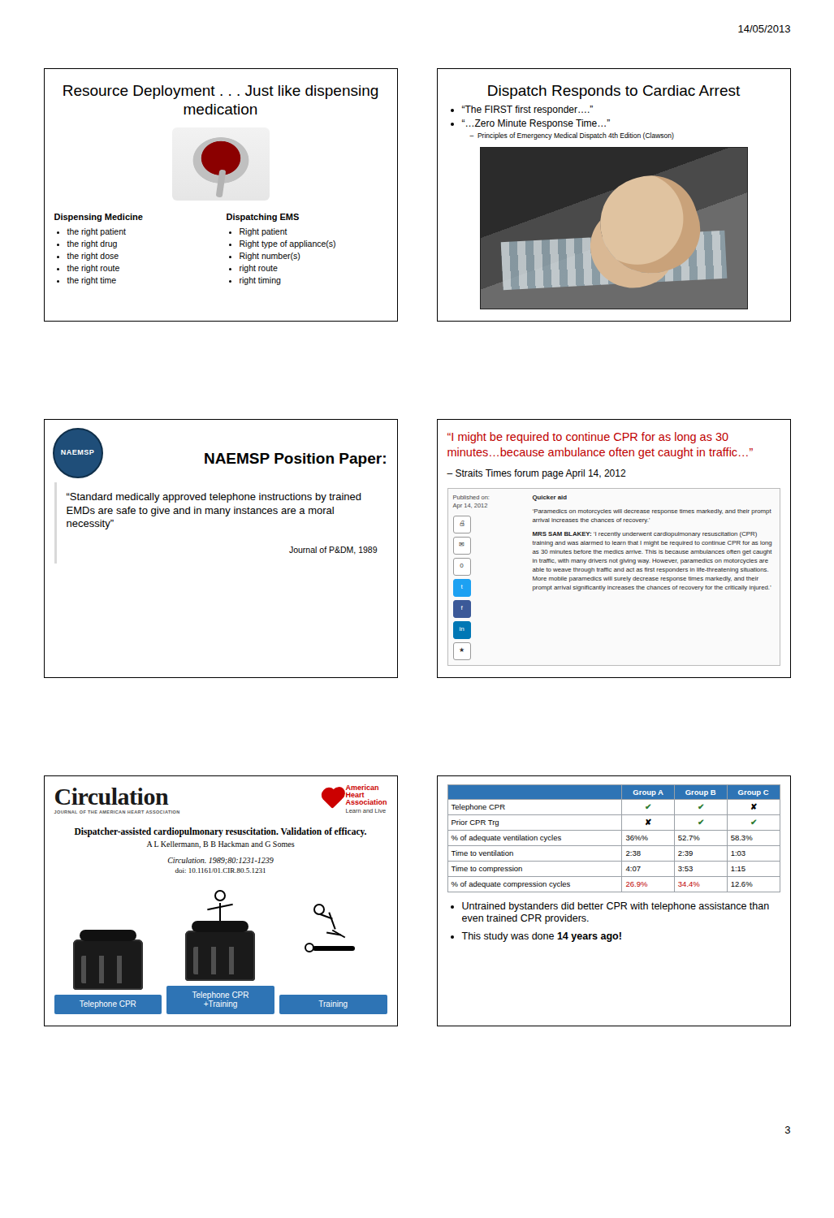14/05/2013
Resource Deployment . . . Just like dispensing medication
Dispensing Medicine
the right patient
the right drug
the right dose
the right route
the right time
Dispatching EMS
Right patient
Right type of appliance(s)
Right number(s)
right route
right timing
Dispatch Responds to Cardiac Arrest
“The FIRST first responder….”
“…Zero Minute Response Time…”
– Principles of Emergency Medical Dispatch 4th Edition (Clawson)
NAEMSP
NAEMSP Position Paper:
“Standard medically approved telephone instructions by trained EMDs are safe to give and in many instances are a moral necessity”
Journal of P&DM, 1989
“I might be required to continue CPR for as long as 30 minutes…because ambulance often get caught in traffic…”
– Straits Times forum page April 14, 2012
Published on:
Apr 14, 2012
🖨
✉
0
t
f
in
★
Quicker aid
‘Paramedics on motorcycles will decrease response times markedly, and their prompt arrival increases the chances of recovery.’
MRS SAM BLAKEY: ‘I recently underwent cardiopulmonary resuscitation (CPR) training and was alarmed to learn that I might be required to continue CPR for as long as 30 minutes before the medics arrive. This is because ambulances often get caught in traffic, with many drivers not giving way. However, paramedics on motorcycles are able to weave through traffic and act as first responders in life-threatening situations. More mobile paramedics will surely decrease response times markedly, and their prompt arrival significantly increases the chances of recovery for the critically injured.’
CirculationJournal of the American Heart Association
American
Heart
Association
Learn and Live
Dispatcher-assisted cardiopulmonary resuscitation. Validation of efficacy.
A L Kellermann, B B Hackman and G Somes
Circulation. 1989;80:1231-1239
doi: 10.1161/01.CIR.80.5.1231
Telephone CPR
Telephone CPR
+Training
Training
| | Group A | Group B | Group C |
| --- | --- | --- | --- |
| Telephone CPR | ✔ | ✔ | ✘ |
| Prior CPR Trg | ✘ | ✔ | ✔ |
| % of adequate ventilation cycles | 36%% | 52.7% | 58.3% |
| Time to ventilation | 2:38 | 2:39 | 1:03 |
| Time to compression | 4:07 | 3:53 | 1:15 |
| % of adequate compression cycles | 26.9% | 34.4% | 12.6% |
Untrained bystanders did better CPR with telephone assistance than even trained CPR providers.
This study was done 14 years ago!
3